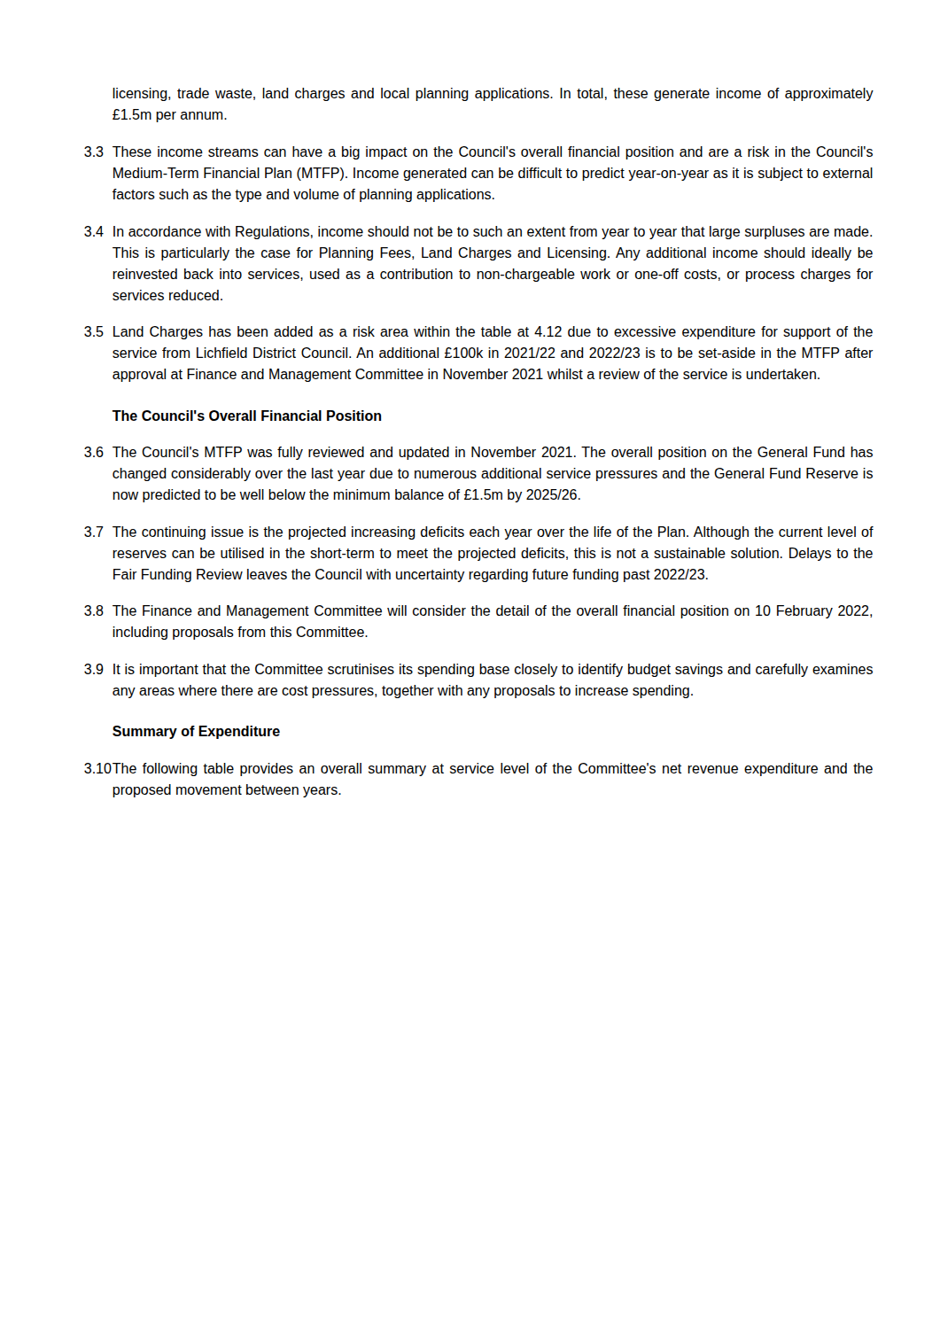licensing, trade waste, land charges and local planning applications. In total, these generate income of approximately £1.5m per annum.
3.3
These income streams can have a big impact on the Council's overall financial position and are a risk in the Council's Medium-Term Financial Plan (MTFP). Income generated can be difficult to predict year-on-year as it is subject to external factors such as the type and volume of planning applications.
3.4
In accordance with Regulations, income should not be to such an extent from year to year that large surpluses are made. This is particularly the case for Planning Fees, Land Charges and Licensing. Any additional income should ideally be reinvested back into services, used as a contribution to non-chargeable work or one-off costs, or process charges for services reduced.
3.5
Land Charges has been added as a risk area within the table at 4.12 due to excessive expenditure for support of the service from Lichfield District Council. An additional £100k in 2021/22 and 2022/23 is to be set-aside in the MTFP after approval at Finance and Management Committee in November 2021 whilst a review of the service is undertaken.
The Council's Overall Financial Position
3.6
The Council's MTFP was fully reviewed and updated in November 2021. The overall position on the General Fund has changed considerably over the last year due to numerous additional service pressures and the General Fund Reserve is now predicted to be well below the minimum balance of £1.5m by 2025/26.
3.7
The continuing issue is the projected increasing deficits each year over the life of the Plan. Although the current level of reserves can be utilised in the short-term to meet the projected deficits, this is not a sustainable solution. Delays to the Fair Funding Review leaves the Council with uncertainty regarding future funding past 2022/23.
3.8
The Finance and Management Committee will consider the detail of the overall financial position on 10 February 2022, including proposals from this Committee.
3.9
It is important that the Committee scrutinises its spending base closely to identify budget savings and carefully examines any areas where there are cost pressures, together with any proposals to increase spending.
Summary of Expenditure
3.10
The following table provides an overall summary at service level of the Committee's net revenue expenditure and the proposed movement between years.